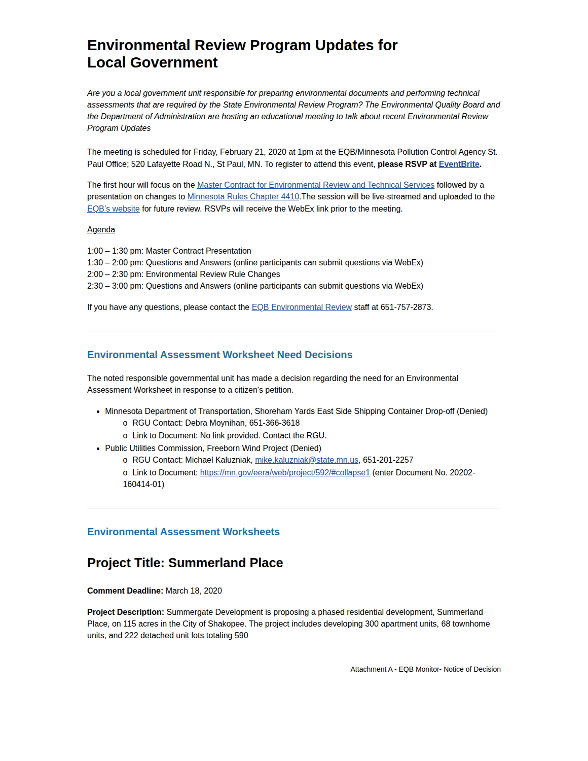Environmental Review Program Updates for
Local Government
Are you a local government unit responsible for preparing environmental documents and performing technical assessments that are required by the State Environmental Review Program? The Environmental Quality Board and the Department of Administration are hosting an educational meeting to talk about recent Environmental Review Program Updates
The meeting is scheduled for Friday, February 21, 2020 at 1pm at the EQB/Minnesota Pollution Control Agency St. Paul Office; 520 Lafayette Road N., St Paul, MN. To register to attend this event, please RSVP at EventBrite.
The first hour will focus on the Master Contract for Environmental Review and Technical Services followed by a presentation on changes to Minnesota Rules Chapter 4410.The session will be live-streamed and uploaded to the EQB’s website for future review. RSVPs will receive the WebEx link prior to the meeting.
Agenda
1:00 – 1:30 pm: Master Contract Presentation 1:30 – 2:00 pm: Questions and Answers (online participants can submit questions via WebEx) 2:00 – 2:30 pm: Environmental Review Rule Changes 2:30 – 3:00 pm: Questions and Answers (online participants can submit questions via WebEx)
If you have any questions, please contact the EQB Environmental Review staff at 651-757-2873.
Environmental Assessment Worksheet Need Decisions
The noted responsible governmental unit has made a decision regarding the need for an Environmental Assessment Worksheet in response to a citizen's petition.
Minnesota Department of Transportation, Shoreham Yards East Side Shipping Container Drop-off (Denied)
RGU Contact: Debra Moynihan, 651-366-3618
Link to Document: No link provided. Contact the RGU.
Public Utilities Commission, Freeborn Wind Project (Denied)
RGU Contact: Michael Kaluzniak, mike.kaluzniak@state.mn.us, 651-201-2257
Link to Document: https://mn.gov/eera/web/project/592/#collapse1 (enter Document No. 20202-160414-01)
Environmental Assessment Worksheets
Project Title: Summerland Place
Comment Deadline: March 18, 2020
Project Description: Summergate Development is proposing a phased residential development, Summerland Place, on 115 acres in the City of Shakopee. The project includes developing 300 apartment units, 68 townhome units, and 222 detached unit lots totaling 590
Attachment A - EQB Monitor- Notice of Decision